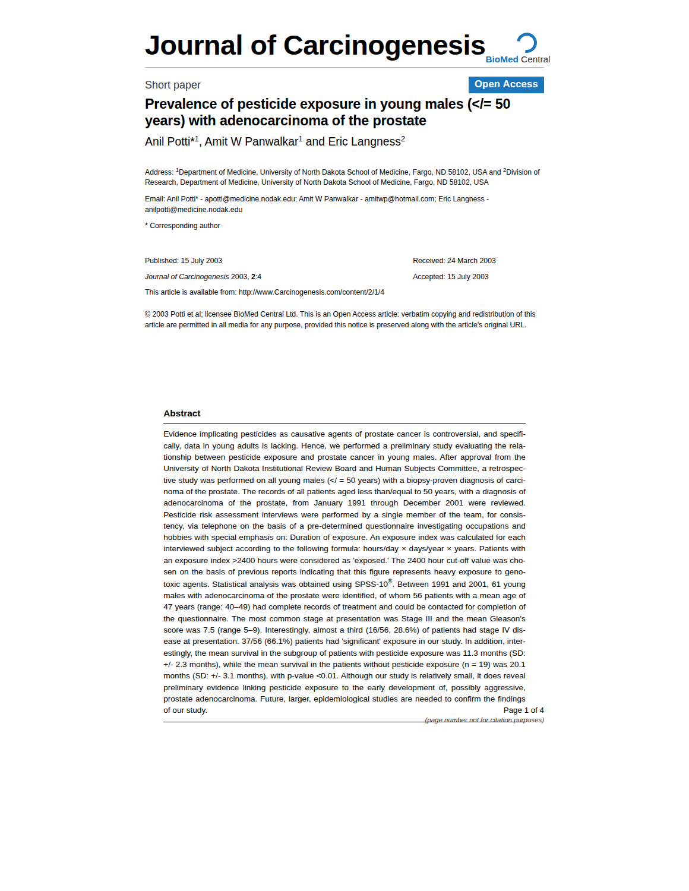Journal of Carcinogenesis
BioMed Central
Short paper
Open Access
Prevalence of pesticide exposure in young males (</= 50 years) with adenocarcinoma of the prostate
Anil Potti*1, Amit W Panwalkar1 and Eric Langness2
Address: 1Department of Medicine, University of North Dakota School of Medicine, Fargo, ND 58102, USA and 2Division of Research, Department of Medicine, University of North Dakota School of Medicine, Fargo, ND 58102, USA
Email: Anil Potti* - apotti@medicine.nodak.edu; Amit W Panwalkar - amitwp@hotmail.com; Eric Langness - anilpotti@medicine.nodak.edu
* Corresponding author
Published: 15 July 2003
Journal of Carcinogenesis 2003, 2:4
This article is available from: http://www.Carcinogenesis.com/content/2/1/4
Received: 24 March 2003
Accepted: 15 July 2003
© 2003 Potti et al; licensee BioMed Central Ltd. This is an Open Access article: verbatim copying and redistribution of this article are permitted in all media for any purpose, provided this notice is preserved along with the article's original URL.
Abstract
Evidence implicating pesticides as causative agents of prostate cancer is controversial, and specifically, data in young adults is lacking. Hence, we performed a preliminary study evaluating the relationship between pesticide exposure and prostate cancer in young males. After approval from the University of North Dakota Institutional Review Board and Human Subjects Committee, a retrospective study was performed on all young males (</ = 50 years) with a biopsy-proven diagnosis of carcinoma of the prostate. The records of all patients aged less than/equal to 50 years, with a diagnosis of adenocarcinoma of the prostate, from January 1991 through December 2001 were reviewed. Pesticide risk assessment interviews were performed by a single member of the team, for consistency, via telephone on the basis of a pre-determined questionnaire investigating occupations and hobbies with special emphasis on: Duration of exposure. An exposure index was calculated for each interviewed subject according to the following formula: hours/day × days/year × years. Patients with an exposure index >2400 hours were considered as 'exposed.' The 2400 hour cut-off value was chosen on the basis of previous reports indicating that this figure represents heavy exposure to genotoxic agents. Statistical analysis was obtained using SPSS-10®. Between 1991 and 2001, 61 young males with adenocarcinoma of the prostate were identified, of whom 56 patients with a mean age of 47 years (range: 40–49) had complete records of treatment and could be contacted for completion of the questionnaire. The most common stage at presentation was Stage III and the mean Gleason's score was 7.5 (range 5–9). Interestingly, almost a third (16/56, 28.6%) of patients had stage IV disease at presentation. 37/56 (66.1%) patients had 'significant' exposure in our study. In addition, interestingly, the mean survival in the subgroup of patients with pesticide exposure was 11.3 months (SD: +/- 2.3 months), while the mean survival in the patients without pesticide exposure (n = 19) was 20.1 months (SD: +/- 3.1 months), with p-value <0.01. Although our study is relatively small, it does reveal preliminary evidence linking pesticide exposure to the early development of, possibly aggressive, prostate adenocarcinoma. Future, larger, epidemiological studies are needed to confirm the findings of our study.
Page 1 of 4
(page number not for citation purposes)